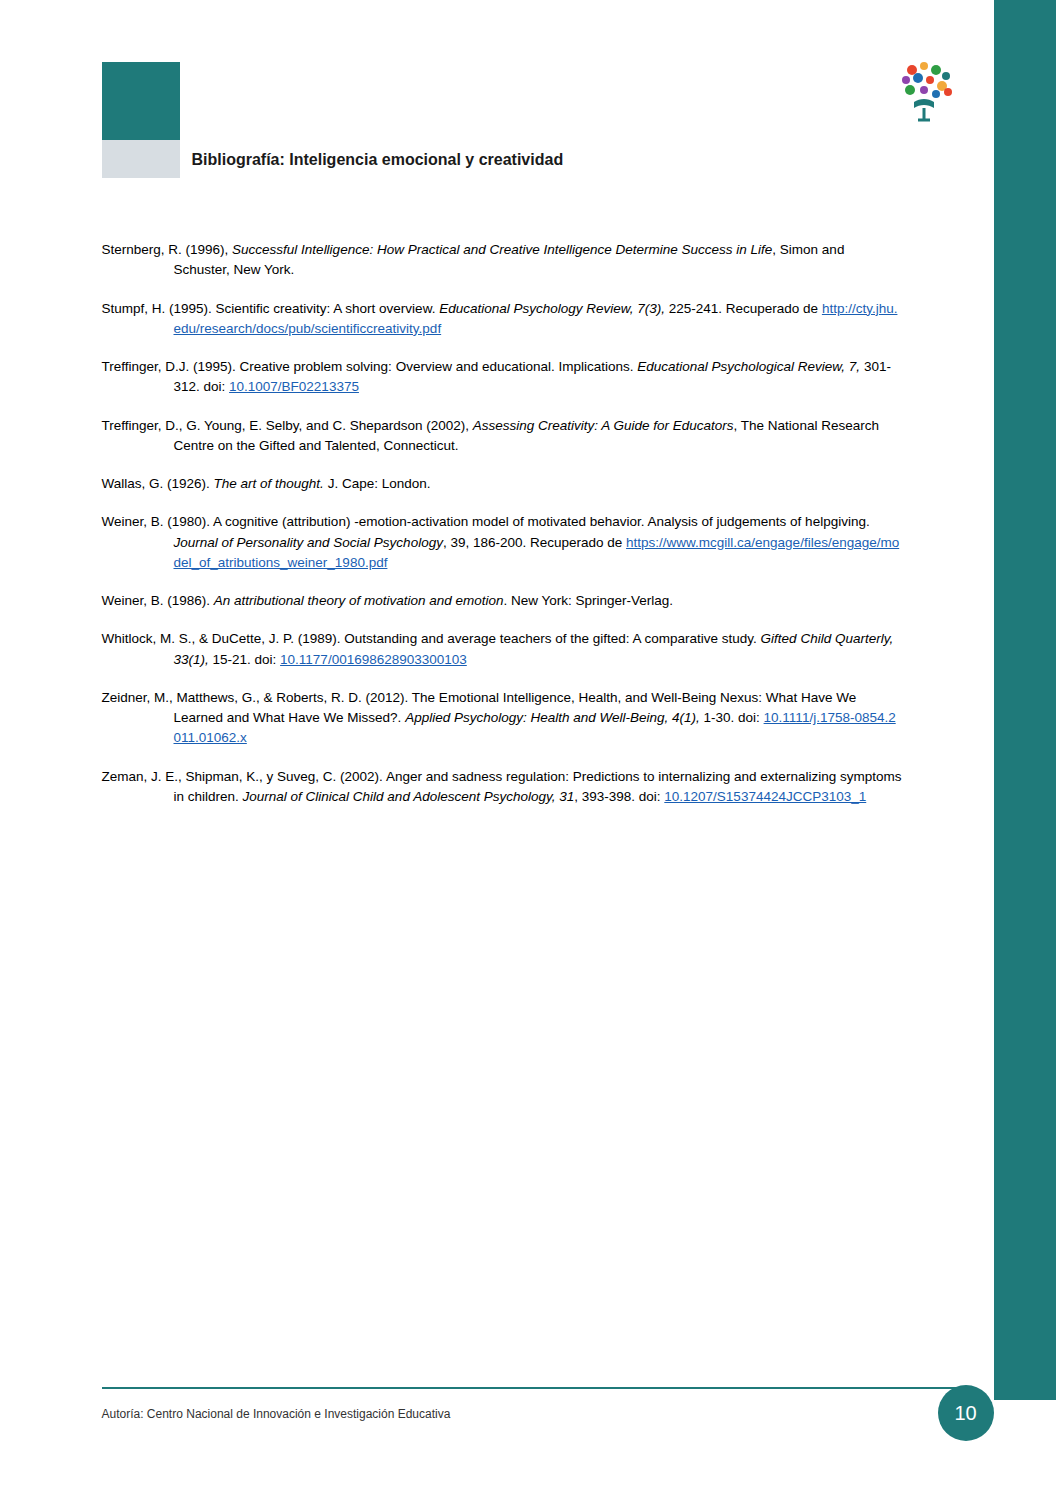Bibliografía: Inteligencia emocional y creatividad
Sternberg, R. (1996), Successful Intelligence: How Practical and Creative Intelligence Determine Success in Life, Simon and Schuster, New York.
Stumpf, H. (1995). Scientific creativity: A short overview. Educational Psychology Review, 7(3), 225-241. Recuperado de http://cty.jhu.edu/research/docs/pub/scientificcreativity.pdf
Treffinger, D.J. (1995). Creative problem solving: Overview and educational. Implications. Educational Psychological Review, 7, 301-312. doi: 10.1007/BF02213375
Treffinger, D., G. Young, E. Selby, and C. Shepardson (2002), Assessing Creativity: A Guide for Educators, The National Research Centre on the Gifted and Talented, Connecticut.
Wallas, G. (1926). The art of thought. J. Cape: London.
Weiner, B. (1980). A cognitive (attribution) -emotion-activation model of motivated behavior. Analysis of judgements of helpgiving. Journal of Personality and Social Psychology, 39, 186-200. Recuperado de https://www.mcgill.ca/engage/files/engage/model_of_atributions_weiner_1980.pdf
Weiner, B. (1986). An attributional theory of motivation and emotion. New York: Springer-Verlag.
Whitlock, M. S., & DuCette, J. P. (1989). Outstanding and average teachers of the gifted: A comparative study. Gifted Child Quarterly, 33(1), 15-21. doi: 10.1177/001698628903300103
Zeidner, M., Matthews, G., & Roberts, R. D. (2012). The Emotional Intelligence, Health, and Well-Being Nexus: What Have We Learned and What Have We Missed?. Applied Psychology: Health and Well-Being, 4(1), 1-30. doi: 10.1111/j.1758-0854.2011.01062.x
Zeman, J. E., Shipman, K., y Suveg, C. (2002). Anger and sadness regulation: Predictions to internalizing and externalizing symptoms in children. Journal of Clinical Child and Adolescent Psychology, 31, 393-398. doi: 10.1207/S15374424JCCP3103_1
Autoría: Centro Nacional de Innovación e Investigación Educativa
10